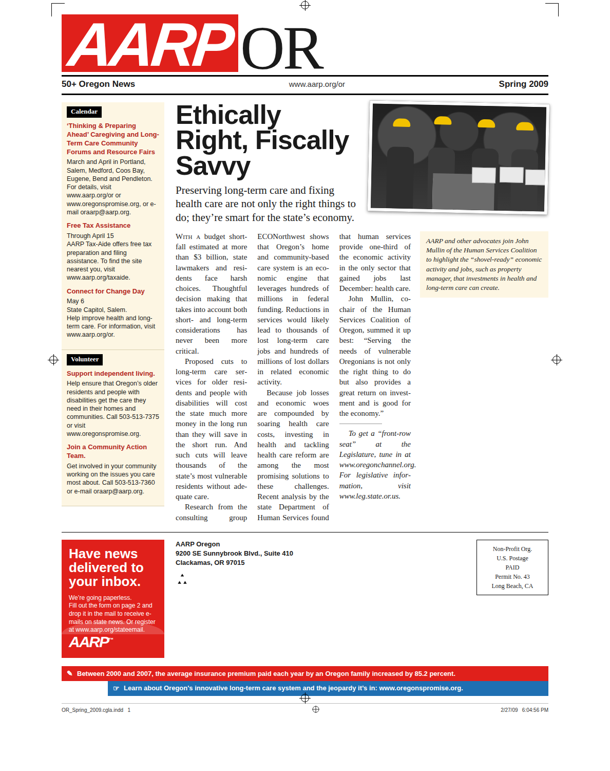AARP
OR
50+ Oregon News
www.aarp.org/or
Spring 2009
Calendar
‘Thinking & Preparing Ahead’ Caregiving and Long-Term Care Community Forums and Resource Fairs
March and April in Portland, Salem, Medford, Coos Bay, Eugene, Bend and Pendleton. For details, visit www.aarp.org/or or www.oregonspromise.org, or e-mail oraarp@aarp.org.
Free Tax Assistance
Through April 15
AARP Tax-Aide offers free tax preparation and filing assistance. To find the site nearest you, visit www.aarp.org/taxaide.
Connect for Change Day
May 6
State Capitol, Salem.
Help improve health and long-term care. For information, visit www.aarp.org/or.
Volunteer
Support independent living.
Help ensure that Oregon’s older residents and people with disabilities get the care they need in their homes and communities. Call 503-513-7375 or visit www.oregonspromise.org.
Join a Community Action Team.
Get involved in your community working on the issues you care most about. Call 503-513-7360 or e-mail oraarp@aarp.org.
Ethically Right, Fiscally Savvy
Preserving long-term care and fixing health care are not only the right things to do; they’re smart for the state’s economy.
AARP and other advocates join John Mullin of the Human Services Coalition to highlight the “shovel-ready” economic activity and jobs, such as property manager, that investments in health and long-term care can create.
With a budget shortfall estimated at more than $3 billion, state lawmakers and residents face harsh choices. Thoughtful decision making that takes into account both short- and long-term considerations has never been more critical.
Proposed cuts to long-term care services for older residents and people with disabilities will cost the state much more money in the long run than they will save in the short run. And such cuts will leave thousands of the state’s most vulnerable residents without adequate care.
Research from the consulting group ECONorthwest shows that Oregon’s home and community-based care system is an economic engine that leverages hundreds of millions in federal funding. Reductions in services would likely lead to thousands of lost long-term care jobs and hundreds of millions of lost dollars in related economic activity.
Because job losses and economic woes are compounded by soaring health care costs, investing in health and tackling health care reform are among the most promising solutions to these challenges. Recent analysis by the state Department of Human Services found that human services provide one-third of the economic activity in the only sector that gained jobs last December: health care.
John Mullin, co-chair of the Human Services Coalition of Oregon, summed it up best: “Serving the needs of vulnerable Oregonians is not only the right thing to do but also provides a great return on investment and is good for the economy.”
To get a “front-row seat” at the Legislature, tune in at www.oregonchannel.org. For legislative information, visit www.leg.state.or.us.
Have news delivered to your inbox.
We’re going paperless.
Fill out the form on page 2 and drop it in the mail to receive e-mails on state news. Or register at www.aarp.org/stateemail.
AARP™
AARP Oregon
9200 SE Sunnybrook Blvd., Suite 410
Clackamas, OR 97015
Non-Profit Org.
U.S. Postage
PAID
Permit No. 43
Long Beach, CA
✎Between 2000 and 2007, the average insurance premium paid each year by an Oregon family increased by 85.2 percent.
☞Learn about Oregon's innovative long-term care system and the jeopardy it’s in: www.oregonspromise.org.
OR_Spring_2009.cgla.indd 1
2/27/09 6:04:56 PM